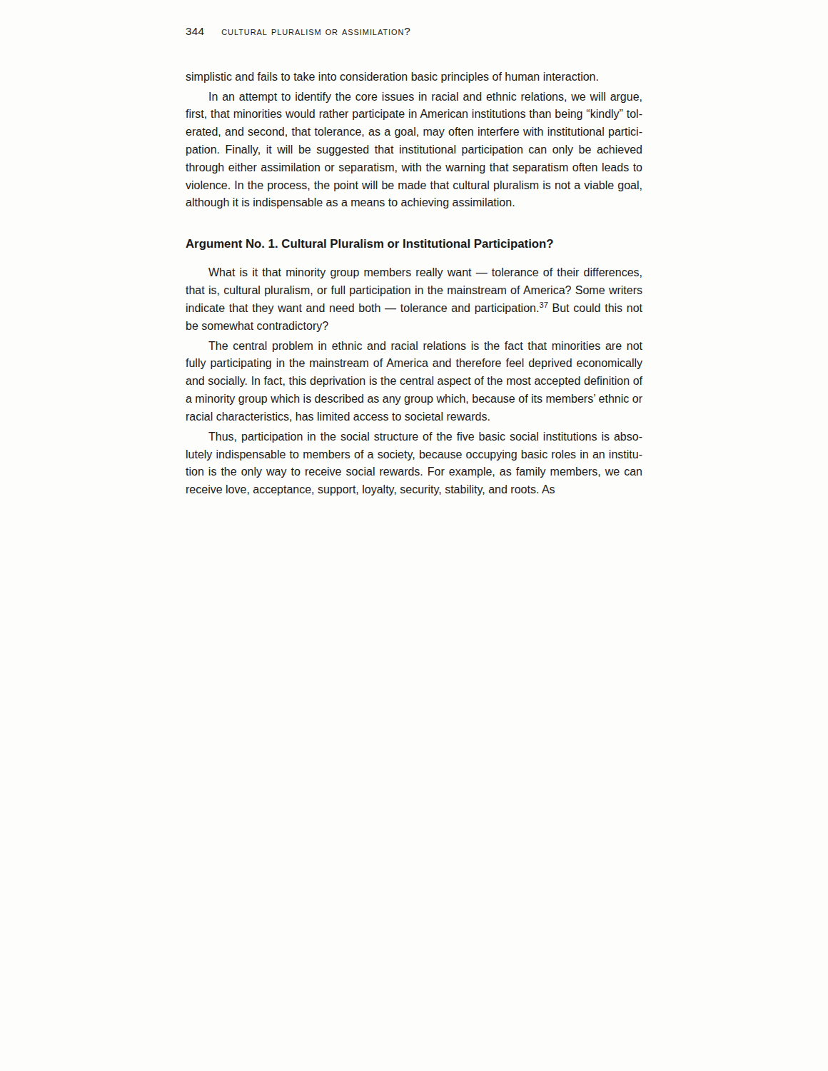344
Cultural Pluralism or Assimilation?
simplistic and fails to take into consideration basic principles of human interaction.
In an attempt to identify the core issues in racial and ethnic relations, we will argue, first, that minorities would rather participate in American institutions than being “kindly” tolerated, and second, that tolerance, as a goal, may often interfere with institutional participation. Finally, it will be suggested that institutional participation can only be achieved through either assimilation or separatism, with the warning that separatism often leads to violence. In the process, the point will be made that cultural pluralism is not a viable goal, although it is indispensable as a means to achieving assimilation.
Argument No. 1. Cultural Pluralism or Institutional Participation?
What is it that minority group members really want — tolerance of their differences, that is, cultural pluralism, or full participation in the mainstream of America? Some writers indicate that they want and need both — tolerance and participation.37 But could this not be somewhat contradictory?
The central problem in ethnic and racial relations is the fact that minorities are not fully participating in the mainstream of America and therefore feel deprived economically and socially. In fact, this deprivation is the central aspect of the most accepted definition of a minority group which is described as any group which, because of its members’ ethnic or racial characteristics, has limited access to societal rewards.
Thus, participation in the social structure of the five basic social institutions is absolutely indispensable to members of a society, because occupying basic roles in an institution is the only way to receive social rewards. For example, as family members, we can receive love, acceptance, support, loyalty, security, stability, and roots. As